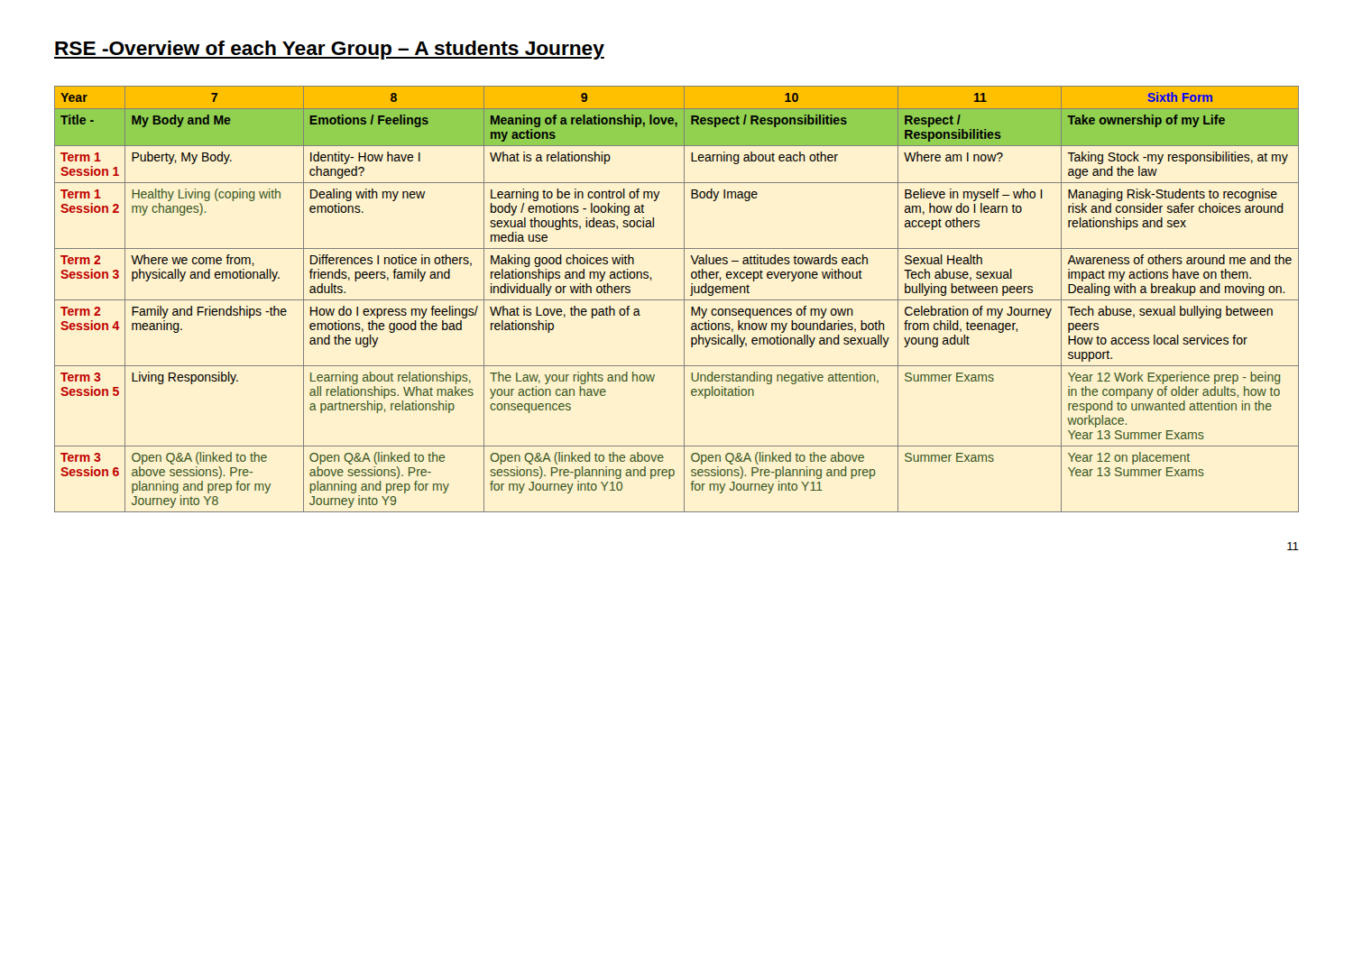RSE -Overview of each Year Group – A students Journey
| Year | 7 | 8 | 9 | 10 | 11 | Sixth Form |
| --- | --- | --- | --- | --- | --- | --- |
| Title - | My Body and Me | Emotions / Feelings | Meaning of a relationship, love, my actions | Respect / Responsibilities | Respect / Responsibilities | Take ownership of my Life |
| Term 1 Session 1 | Puberty, My Body. | Identity- How have I changed? | What is a relationship | Learning about each other | Where am I now? | Taking Stock -my responsibilities, at my age and the law |
| Term 1 Session 2 | Healthy Living (coping with my changes). | Dealing with my new emotions. | Learning to be in control of my body / emotions - looking at sexual thoughts, ideas, social media use | Body Image | Believe in myself – who I am, how do I learn to accept others | Managing Risk-Students to recognise risk and consider safer choices around relationships and sex |
| Term 2 Session 3 | Where we come from, physically and emotionally. | Differences I notice in others, friends, peers, family and adults. | Making good choices with relationships and my actions, individually or with others | Values – attitudes towards each other, except everyone without judgement | Sexual Health Tech abuse, sexual bullying between peers | Awareness of others around me and the impact my actions have on them. Dealing with a breakup and moving on. |
| Term 2 Session 4 | Family and Friendships -the meaning. | How do I express my feelings/ emotions, the good the bad and the ugly | What is Love, the path of a relationship | My consequences of my own actions, know my boundaries, both physically, emotionally and sexually | Celebration of my Journey from child, teenager, young adult | Tech abuse, sexual bullying between peers How to access local services for support. |
| Term 3 Session 5 | Living Responsibly. | Learning about relationships, all relationships. What makes a partnership, relationship | The Law, your rights and how your action can have consequences | Understanding negative attention, exploitation | Summer Exams | Year 12 Work Experience prep - being in the company of older adults, how to respond to unwanted attention in the workplace. Year 13 Summer Exams |
| Term 3 Session 6 | Open Q&A (linked to the above sessions). Pre-planning and prep for my Journey into Y8 | Open Q&A (linked to the above sessions). Pre-planning and prep for my Journey into Y9 | Open Q&A (linked to the above sessions). Pre-planning and prep for my Journey into Y10 | Open Q&A (linked to the above sessions). Pre-planning and prep for my Journey into Y11 | Summer Exams | Year 12 on placement Year 13 Summer Exams |
11